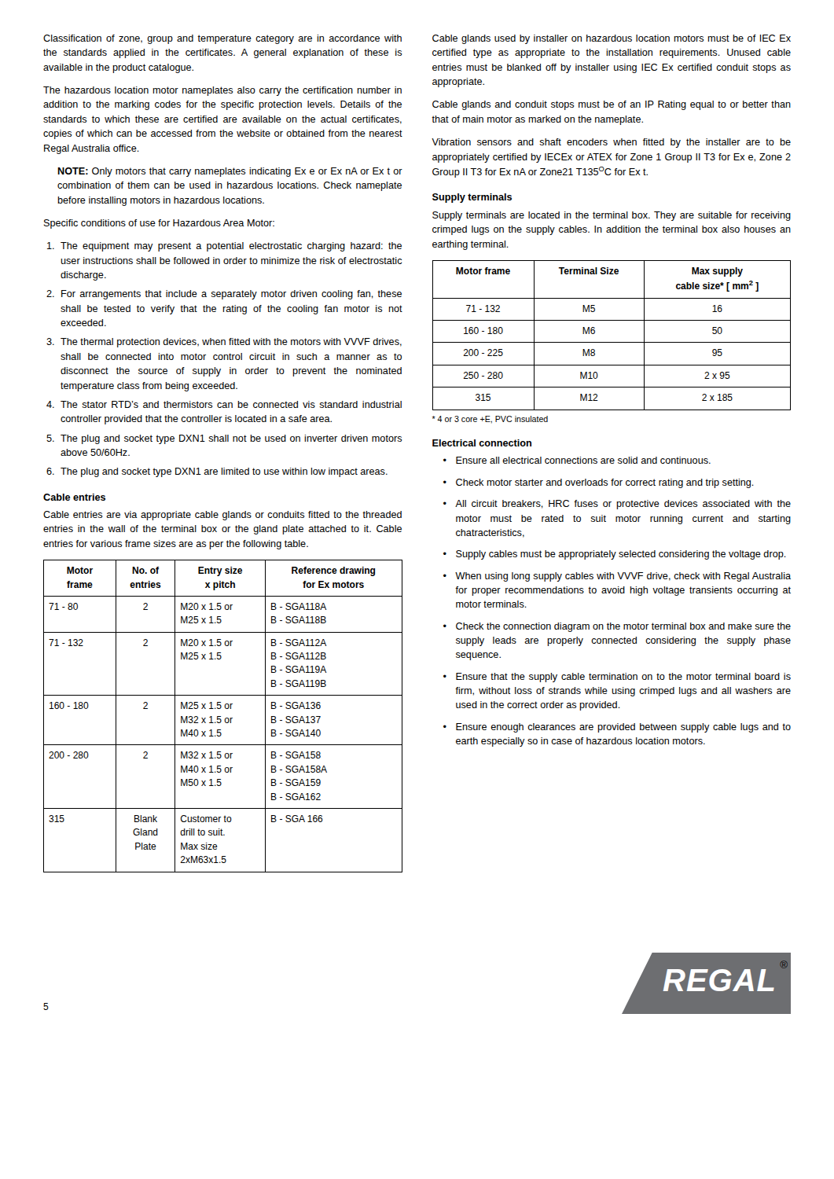Classification of zone, group and temperature category are in accordance with the standards applied in the certificates. A general explanation of these is available in the product catalogue.
The hazardous location motor nameplates also carry the certification number in addition to the marking codes for the specific protection levels. Details of the standards to which these are certified are available on the actual certificates, copies of which can be accessed from the website or obtained from the nearest Regal Australia office.
NOTE: Only motors that carry nameplates indicating Ex e or Ex nA or Ex t or combination of them can be used in hazardous locations. Check nameplate before installing motors in hazardous locations.
Specific conditions of use for Hazardous Area Motor:
The equipment may present a potential electrostatic charging hazard: the user instructions shall be followed in order to minimize the risk of electrostatic discharge.
For arrangements that include a separately motor driven cooling fan, these shall be tested to verify that the rating of the cooling fan motor is not exceeded.
The thermal protection devices, when fitted with the motors with VVVF drives, shall be connected into motor control circuit in such a manner as to disconnect the source of supply in order to prevent the nominated temperature class from being exceeded.
The stator RTD’s and thermistors can be connected vis standard industrial controller provided that the controller is located in a safe area.
The plug and socket type DXN1 shall not be used on inverter driven motors above 50/60Hz.
The plug and socket type DXN1 are limited to use within low impact areas.
Cable entries
Cable entries are via appropriate cable glands or conduits fitted to the threaded entries in the wall of the terminal box or the gland plate attached to it. Cable entries for various frame sizes are as per the following table.
| Motor frame | No. of entries | Entry size x pitch | Reference drawing for Ex motors |
| --- | --- | --- | --- |
| 71 - 80 | 2 | M20 x 1.5 or M25 x 1.5 | B - SGA118A B - SGA118B |
| 71 - 132 | 2 | M20 x 1.5 or M25 x 1.5 | B - SGA112A B - SGA112B B - SGA119A B - SGA119B |
| 160 - 180 | 2 | M25 x 1.5 or M32 x 1.5 or M40 x 1.5 | B - SGA136 B - SGA137 B - SGA140 |
| 200 - 280 | 2 | M32 x 1.5 or M40 x 1.5 or M50 x 1.5 | B - SGA158 B - SGA158A B - SGA159 B - SGA162 |
| 315 | Blank Gland Plate | Customer to drill to suit. Max size 2xM63x1.5 | B - SGA 166 |
Cable glands used by installer on hazardous location motors must be of IEC Ex certified type as appropriate to the installation requirements. Unused cable entries must be blanked off by installer using IEC Ex certified conduit stops as appropriate.
Cable glands and conduit stops must be of an IP Rating equal to or better than that of main motor as marked on the nameplate.
Vibration sensors and shaft encoders when fitted by the installer are to be appropriately certified by IECEx or ATEX for Zone 1 Group II T3 for Ex e, Zone 2 Group II T3 for Ex nA or Zone21 T135OC for Ex t.
Supply terminals
Supply terminals are located in the terminal box. They are suitable for receiving crimped lugs on the supply cables. In addition the terminal box also houses an earthing terminal.
| Motor frame | Terminal Size | Max supply cable size* [ mm 2 ] |
| --- | --- | --- |
| 71 - 132 | M5 | 16 |
| 160 - 180 | M6 | 50 |
| 200 - 225 | M8 | 95 |
| 250 - 280 | M10 | 2 x 95 |
| 315 | M12 | 2 x 185 |
* 4 or 3 core +E, PVC insulated
Electrical connection
Ensure all electrical connections are solid and continuous.
Check motor starter and overloads for correct rating and trip setting.
All circuit breakers, HRC fuses or protective devices associated with the motor must be rated to suit motor running current and starting chatracteristics,
Supply cables must be appropriately selected considering the voltage drop.
When using long supply cables with VVVF drive, check with Regal Australia for proper recommendations to avoid high voltage transients occurring at motor terminals.
Check the connection diagram on the motor terminal box and make sure the supply leads are properly connected considering the supply phase sequence.
Ensure that the supply cable termination on to the motor terminal board is firm, without loss of strands while using crimped lugs and all washers are used in the correct order as provided.
Ensure enough clearances are provided between supply cable lugs and to earth especially so in case of hazardous location motors.
5
REGAL
®